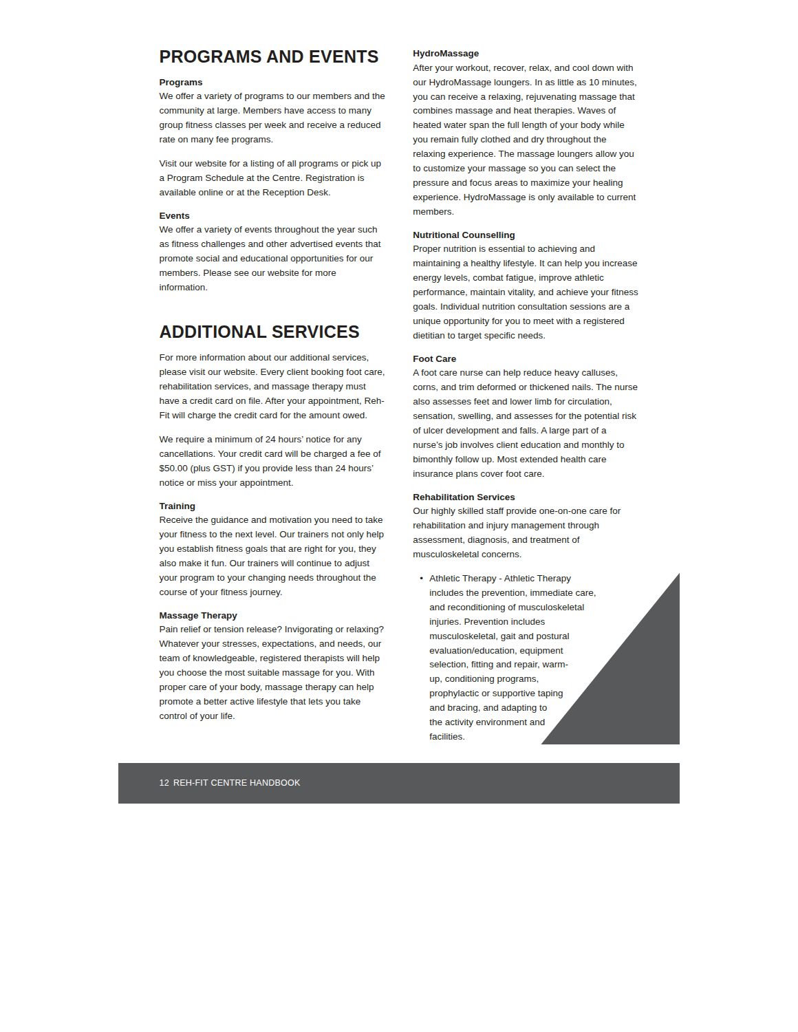Programs and Events
Programs
We offer a variety of programs to our members and the community at large. Members have access to many group fitness classes per week and receive a reduced rate on many fee programs.
Visit our website for a listing of all programs or pick up a Program Schedule at the Centre. Registration is available online or at the Reception Desk.
Events
We offer a variety of events throughout the year such as fitness challenges and other advertised events that promote social and educational opportunities for our members. Please see our website for more information.
Additional Services
For more information about our additional services, please visit our website. Every client booking foot care, rehabilitation services, and massage therapy must have a credit card on file. After your appointment, Reh-Fit will charge the credit card for the amount owed.
We require a minimum of 24 hours’ notice for any cancellations. Your credit card will be charged a fee of $50.00 (plus GST) if you provide less than 24 hours’ notice or miss your appointment.
Training
Receive the guidance and motivation you need to take your fitness to the next level. Our trainers not only help you establish fitness goals that are right for you, they also make it fun. Our trainers will continue to adjust your program to your changing needs throughout the course of your fitness journey.
Massage Therapy
Pain relief or tension release? Invigorating or relaxing? Whatever your stresses, expectations, and needs, our team of knowledgeable, registered therapists will help you choose the most suitable massage for you. With proper care of your body, massage therapy can help promote a better active lifestyle that lets you take control of your life.
HydroMassage
After your workout, recover, relax, and cool down with our HydroMassage loungers. In as little as 10 minutes, you can receive a relaxing, rejuvenating massage that combines massage and heat therapies. Waves of heated water span the full length of your body while you remain fully clothed and dry throughout the relaxing experience. The massage loungers allow you to customize your massage so you can select the pressure and focus areas to maximize your healing experience. HydroMassage is only available to current members.
Nutritional Counselling
Proper nutrition is essential to achieving and maintaining a healthy lifestyle. It can help you increase energy levels, combat fatigue, improve athletic performance, maintain vitality, and achieve your fitness goals. Individual nutrition consultation sessions are a unique opportunity for you to meet with a registered dietitian to target specific needs.
Foot Care
A foot care nurse can help reduce heavy calluses, corns, and trim deformed or thickened nails. The nurse also assesses feet and lower limb for circulation, sensation, swelling, and assesses for the potential risk of ulcer development and falls. A large part of a nurse’s job involves client education and monthly to bimonthly follow up. Most extended health care insurance plans cover foot care.
Rehabilitation Services
Our highly skilled staff provide one-on-one care for rehabilitation and injury management through assessment, diagnosis, and treatment of musculoskeletal concerns.
Athletic Therapy - Athletic Therapy
includes the prevention, immediate care,
and reconditioning of musculoskeletal
injuries. Prevention includes
musculoskeletal, gait and postural
evaluation/education, equipment
selection, fitting and repair, warm-
up, conditioning programs,
prophylactic or supportive taping
and bracing, and adapting to
the activity environment and
facilities.
12 REH-FIT CENTRE HANDBOOK